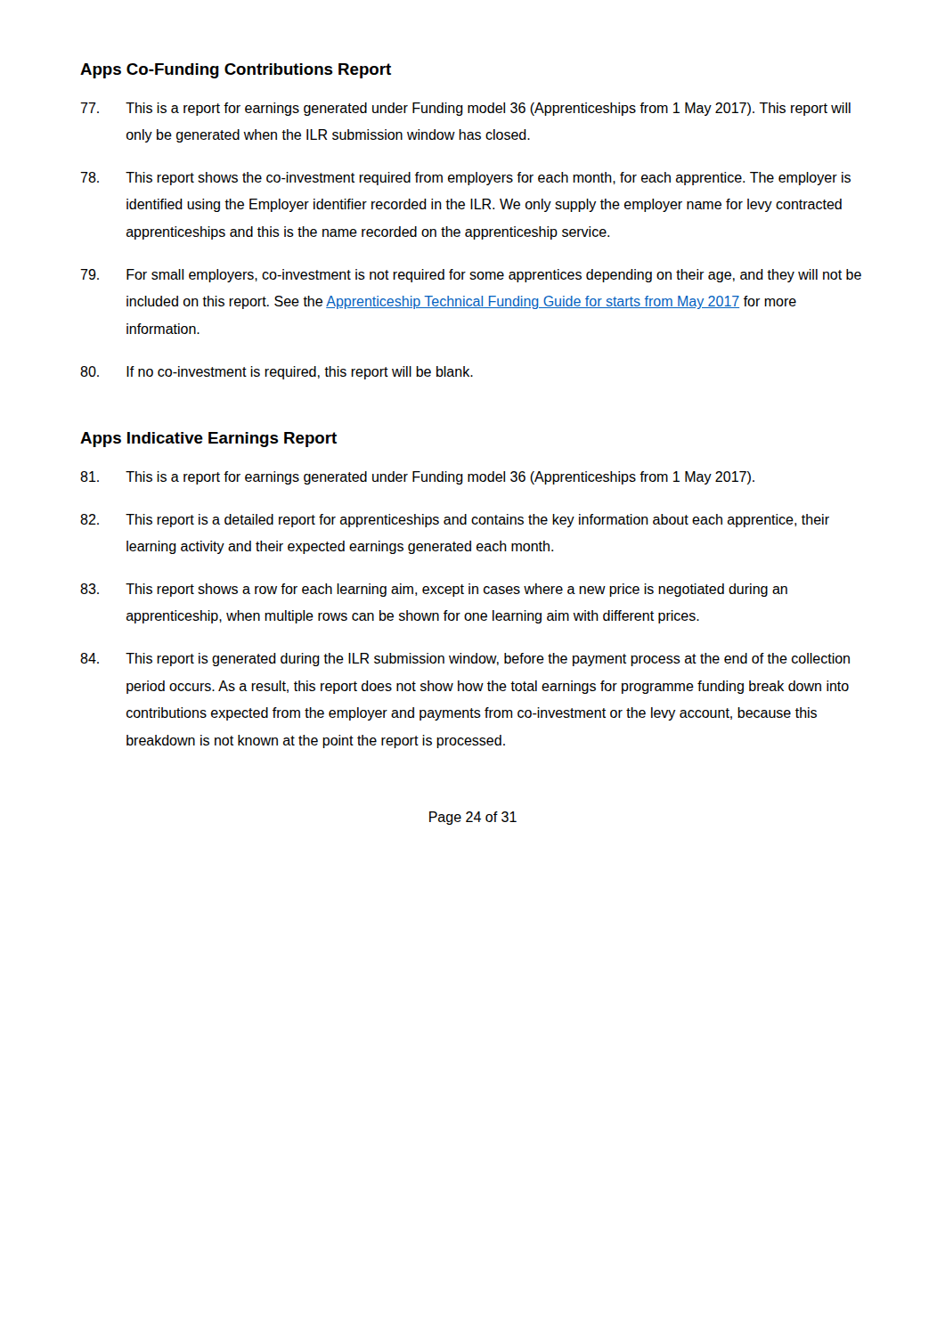Apps Co-Funding Contributions Report
77. This is a report for earnings generated under Funding model 36 (Apprenticeships from 1 May 2017). This report will only be generated when the ILR submission window has closed.
78. This report shows the co-investment required from employers for each month, for each apprentice. The employer is identified using the Employer identifier recorded in the ILR. We only supply the employer name for levy contracted apprenticeships and this is the name recorded on the apprenticeship service.
79. For small employers, co-investment is not required for some apprentices depending on their age, and they will not be included on this report. See the Apprenticeship Technical Funding Guide for starts from May 2017 for more information.
80. If no co-investment is required, this report will be blank.
Apps Indicative Earnings Report
81. This is a report for earnings generated under Funding model 36 (Apprenticeships from 1 May 2017).
82. This report is a detailed report for apprenticeships and contains the key information about each apprentice, their learning activity and their expected earnings generated each month.
83. This report shows a row for each learning aim, except in cases where a new price is negotiated during an apprenticeship, when multiple rows can be shown for one learning aim with different prices.
84. This report is generated during the ILR submission window, before the payment process at the end of the collection period occurs. As a result, this report does not show how the total earnings for programme funding break down into contributions expected from the employer and payments from co-investment or the levy account, because this breakdown is not known at the point the report is processed.
Page 24 of 31